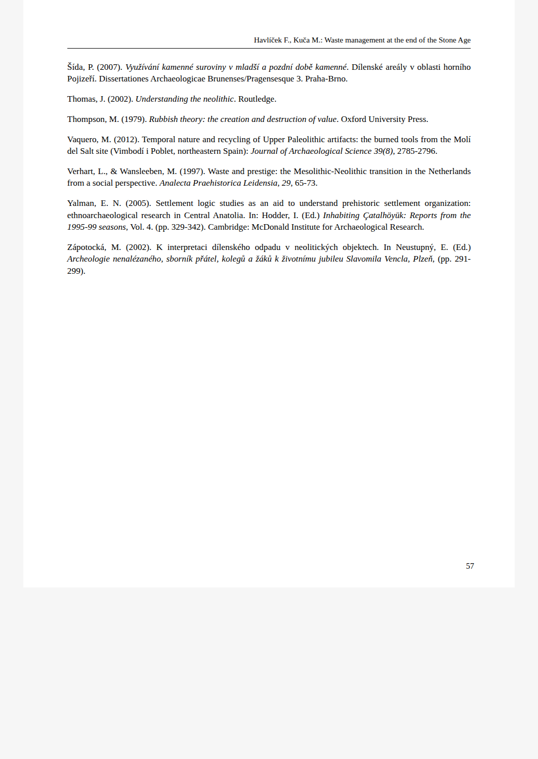Havlíček F., Kuča M.: Waste management at the end of the Stone Age
Šída, P. (2007). Využívání kamenné suroviny v mladší a pozdní době kamenné. Dílenské areály v oblasti horního Pojizeří. Dissertationes Archaeologicae Brunenses/Pragensesque 3. Praha-Brno.
Thomas, J. (2002). Understanding the neolithic. Routledge.
Thompson, M. (1979). Rubbish theory: the creation and destruction of value. Oxford University Press.
Vaquero, M. (2012). Temporal nature and recycling of Upper Paleolithic artifacts: the burned tools from the Molí del Salt site (Vimbodí i Poblet, northeastern Spain): Journal of Archaeological Science 39(8), 2785-2796.
Verhart, L., & Wansleeben, M. (1997). Waste and prestige: the Mesolithic-Neolithic transition in the Netherlands from a social perspective. Analecta Praehistorica Leidensia, 29, 65-73.
Yalman, E. N. (2005). Settlement logic studies as an aid to understand prehistoric settlement organization: ethnoarchaeological research in Central Anatolia. In: Hodder, I. (Ed.) Inhabiting Çatalhöyük: Reports from the 1995-99 seasons, Vol. 4. (pp. 329-342). Cambridge: McDonald Institute for Archaeological Research.
Zápotocká, M. (2002). K interpretaci dílenského odpadu v neolitických objektech. In Neustupný, E. (Ed.) Archeologie nenalézaného, sborník přátel, kolegů a žáků k životnímu jubileu Slavomila Vencla, Plzeň, (pp. 291-299).
57